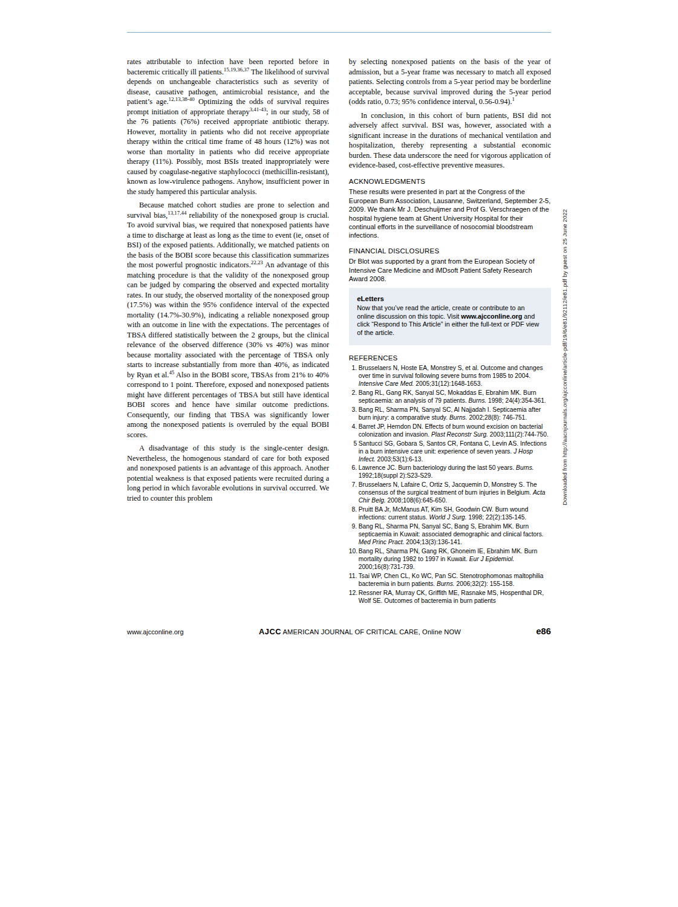Downloaded from http://aacnjournals.org/ajcconline/article-pdf/19/6/e81/92112/e81.pdf by guest on 25 June 2022
rates attributable to infection have been reported before in bacteremic critically ill patients.15,19,36,37 The likelihood of survival depends on unchangeable characteristics such as severity of disease, causative pathogen, antimicrobial resistance, and the patient’s age.12,13,38-40 Optimizing the odds of survival requires prompt initiation of appropriate therapy3,41-43; in our study, 58 of the 76 patients (76%) received appropriate antibiotic therapy. However, mortality in patients who did not receive appropriate therapy within the critical time frame of 48 hours (12%) was not worse than mortality in patients who did receive appropriate therapy (11%). Possibly, most BSIs treated inappropriately were caused by coagulase-negative staphylococci (methicillin-resistant), known as low-virulence pathogens. Anyhow, insufficient power in the study hampered this particular analysis.
Because matched cohort studies are prone to selection and survival bias,13,17,44 reliability of the nonexposed group is crucial. To avoid survival bias, we required that nonexposed patients have a time to discharge at least as long as the time to event (ie, onset of BSI) of the exposed patients. Additionally, we matched patients on the basis of the BOBI score because this classification summarizes the most powerful prognostic indicators.22,23 An advantage of this matching procedure is that the validity of the nonexposed group can be judged by comparing the observed and expected mortality rates. In our study, the observed mortality of the nonexposed group (17.5%) was within the 95% confidence interval of the expected mortality (14.7%-30.9%), indicating a reliable nonexposed group with an outcome in line with the expectations. The percentages of TBSA differed statistically between the 2 groups, but the clinical relevance of the observed difference (30% vs 40%) was minor because mortality associated with the percentage of TBSA only starts to increase substantially from more than 40%, as indicated by Ryan et al.45 Also in the BOBI score, TBSAs from 21% to 40% correspond to 1 point. Therefore, exposed and nonexposed patients might have different percentages of TBSA but still have identical BOBI scores and hence have similar outcome predictions. Consequently, our finding that TBSA was significantly lower among the nonexposed patients is overruled by the equal BOBI scores.
A disadvantage of this study is the single-center design. Nevertheless, the homogenous standard of care for both exposed and nonexposed patients is an advantage of this approach. Another potential weakness is that exposed patients were recruited during a long period in which favorable evolutions in survival occurred. We tried to counter this problem
by selecting nonexposed patients on the basis of the year of admission, but a 5-year frame was necessary to match all exposed patients. Selecting controls from a 5-year period may be borderline acceptable, because survival improved during the 5-year period (odds ratio, 0.73; 95% confidence interval, 0.56-0.94).1
In conclusion, in this cohort of burn patients, BSI did not adversely affect survival. BSI was, however, associated with a significant increase in the durations of mechanical ventilation and hospitalization, thereby representing a substantial economic burden. These data underscore the need for vigorous application of evidence-based, cost-effective preventive measures.
Acknowledgments
These results were presented in part at the Congress of the European Burn Association, Lausanne, Switzerland, September 2-5, 2009. We thank Mr J. Deschuijmer and Prof G. Verschraegen of the hospital hygiene team at Ghent University Hospital for their continual efforts in the surveillance of nosocomial bloodstream infections.
Financial Disclosures
Dr Blot was supported by a grant from the European Society of Intensive Care Medicine and iMDsoft Patient Safety Research Award 2008.
eLetters
Now that you’ve read the article, create or contribute to an online discussion on this topic. Visit www.ajcconline.org and click “Respond to This Article” in either the full-text or PDF view of the article.
References
Brusselaers N, Hoste EA, Monstrey S, et al. Outcome and changes over time in survival following severe burns from 1985 to 2004. Intensive Care Med. 2005;31(12):1648-1653.
Bang RL, Gang RK, Sanyal SC, Mokaddas E, Ebrahim MK. Burn septicaemia: an analysis of 79 patients. Burns. 1998; 24(4):354-361.
Bang RL, Sharma PN, Sanyal SC, Al Najjadah I. Septicaemia after burn injury: a comparative study. Burns. 2002;28(8): 746-751.
Barret JP, Herndon DN. Effects of burn wound excision on bacterial colonization and invasion. Plast Reconstr Surg. 2003;111(2):744-750.
Santucci SG, Gobara S, Santos CR, Fontana C, Levin AS. Infections in a burn intensive care unit: experience of seven years. J Hosp Infect. 2003;53(1):6-13.
Lawrence JC. Burn bacteriology during the last 50 years. Burns. 1992;18(suppl 2):S23-S29.
Brusselaers N, Lafaire C, Ortiz S, Jacquemin D, Monstrey S. The consensus of the surgical treatment of burn injuries in Belgium. Acta Chir Belg. 2008;108(6):645-650.
Pruitt BA Jr, McManus AT, Kim SH, Goodwin CW. Burn wound infections: current status. World J Surg. 1998; 22(2):135-145.
Bang RL, Sharma PN, Sanyal SC, Bang S, Ebrahim MK. Burn septicaemia in Kuwait: associated demographic and clinical factors. Med Princ Pract. 2004;13(3):136-141.
Bang RL, Sharma PN, Gang RK, Ghoneim IE, Ebrahim MK. Burn mortality during 1982 to 1997 in Kuwait. Eur J Epidemiol. 2000;16(8):731-739.
Tsai WP, Chen CL, Ko WC, Pan SC. Stenotrophomonas maltophilia bacteremia in burn patients. Burns. 2006;32(2): 155-158.
Ressner RA, Murray CK, Griffith ME, Rasnake MS, Hospenthal DR, Wolf SE. Outcomes of bacteremia in burn patients
www.ajcconline.org
AJCC AMERICAN JOURNAL OF CRITICAL CARE, Online NOW
e86